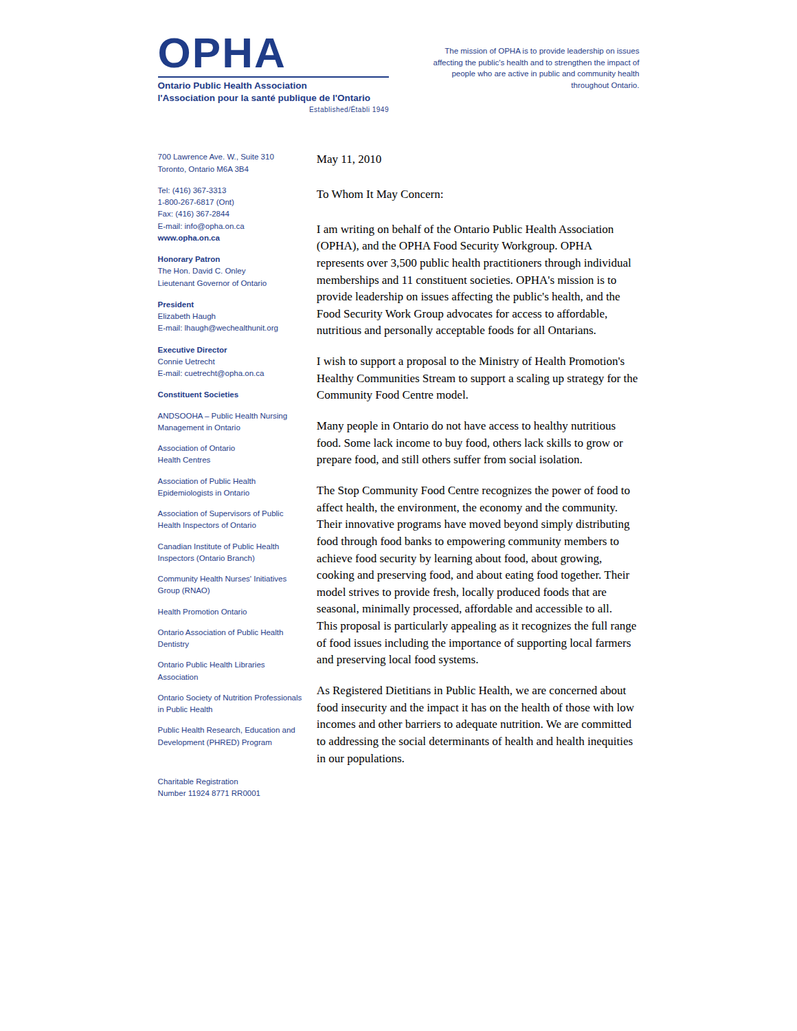OPHA
Ontario Public Health Association
l'Association pour la santé publique de l'Ontario
Established/Établi 1949
The mission of OPHA is to provide leadership on issues affecting the public's health and to strengthen the impact of people who are active in public and community health throughout Ontario.
700 Lawrence Ave. W., Suite 310
Toronto, Ontario M6A 3B4
Tel: (416) 367-3313
1-800-267-6817 (Ont)
Fax: (416) 367-2844
E-mail: info@opha.on.ca
www.opha.on.ca
Honorary Patron
The Hon. David C. Onley
Lieutenant Governor of Ontario
President
Elizabeth Haugh
E-mail: lhaugh@wechealthunit.org
Executive Director
Connie Uetrecht
E-mail: cuetrecht@opha.on.ca
Constituent Societies
ANDSOOHA – Public Health Nursing Management in Ontario
Association of Ontario
Health Centres
Association of Public Health Epidemiologists in Ontario
Association of Supervisors of Public Health Inspectors of Ontario
Canadian Institute of Public Health Inspectors (Ontario Branch)
Community Health Nurses' Initiatives Group (RNAO)
Health Promotion Ontario
Ontario Association of Public Health Dentistry
Ontario Public Health Libraries Association
Ontario Society of Nutrition Professionals in Public Health
Public Health Research, Education and Development (PHRED) Program
Charitable Registration
Number 11924 8771 RR0001
May 11, 2010
To Whom It May Concern:
I am writing on behalf of the Ontario Public Health Association (OPHA), and the OPHA Food Security Workgroup. OPHA represents over 3,500 public health practitioners through individual memberships and 11 constituent societies. OPHA's mission is to provide leadership on issues affecting the public's health, and the Food Security Work Group advocates for access to affordable, nutritious and personally acceptable foods for all Ontarians.
I wish to support a proposal to the Ministry of Health Promotion's Healthy Communities Stream to support a scaling up strategy for the Community Food Centre model.
Many people in Ontario do not have access to healthy nutritious food. Some lack income to buy food, others lack skills to grow or prepare food, and still others suffer from social isolation.
The Stop Community Food Centre recognizes the power of food to affect health, the environment, the economy and the community. Their innovative programs have moved beyond simply distributing food through food banks to empowering community members to achieve food security by learning about food, about growing, cooking and preserving food, and about eating food together. Their model strives to provide fresh, locally produced foods that are seasonal, minimally processed, affordable and accessible to all.
This proposal is particularly appealing as it recognizes the full range of food issues including the importance of supporting local farmers and preserving local food systems.
As Registered Dietitians in Public Health, we are concerned about food insecurity and the impact it has on the health of those with low incomes and other barriers to adequate nutrition. We are committed to addressing the social determinants of health and health inequities in our populations.